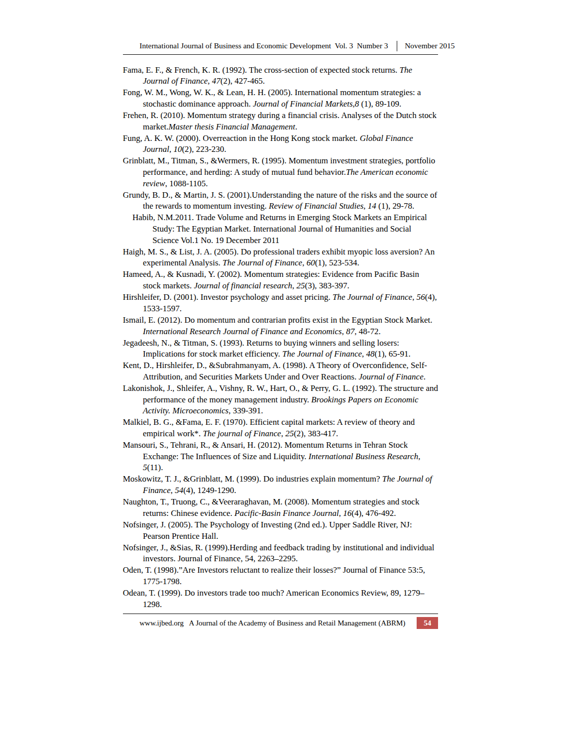International Journal of Business and Economic Development Vol. 3 Number 3 November 2015
Fama, E. F., & French, K. R. (1992). The cross-section of expected stock returns. The Journal of Finance, 47(2), 427-465.
Fong, W. M., Wong, W. K., & Lean, H. H. (2005). International momentum strategies: a stochastic dominance approach. Journal of Financial Markets,8 (1), 89-109.
Frehen, R. (2010). Momentum strategy during a financial crisis. Analyses of the Dutch stock market.Master thesis Financial Management.
Fung, A. K. W. (2000). Overreaction in the Hong Kong stock market. Global Finance Journal, 10(2), 223-230.
Grinblatt, M., Titman, S., &Wermers, R. (1995). Momentum investment strategies, portfolio performance, and herding: A study of mutual fund behavior.The American economic review, 1088-1105.
Grundy, B. D., & Martin, J. S. (2001).Understanding the nature of the risks and the source of the rewards to momentum investing. Review of Financial Studies, 14 (1), 29-78.
Habib, N.M.2011. Trade Volume and Returns in Emerging Stock Markets an Empirical Study: The Egyptian Market. International Journal of Humanities and Social Science Vol.1 No. 19 December 2011
Haigh, M. S., & List, J. A. (2005). Do professional traders exhibit myopic loss aversion? An experimental Analysis. The Journal of Finance, 60(1), 523-534.
Hameed, A., & Kusnadi, Y. (2002). Momentum strategies: Evidence from Pacific Basin stock markets. Journal of financial research, 25(3), 383-397.
Hirshleifer, D. (2001). Investor psychology and asset pricing. The Journal of Finance, 56(4), 1533-1597.
Ismail, E. (2012). Do momentum and contrarian profits exist in the Egyptian Stock Market. International Research Journal of Finance and Economics, 87, 48-72.
Jegadeesh, N., & Titman, S. (1993). Returns to buying winners and selling losers: Implications for stock market efficiency. The Journal of Finance, 48(1), 65-91.
Kent, D., Hirshleifer, D., &Subrahmanyam, A. (1998). A Theory of Overconfidence, Self-Attribution, and Securities Markets Under and Over Reactions. Journal of Finance.
Lakonishok, J., Shleifer, A., Vishny, R. W., Hart, O., & Perry, G. L. (1992). The structure and performance of the money management industry. Brookings Papers on Economic Activity. Microeconomics, 339-391.
Malkiel, B. G., &Fama, E. F. (1970). Efficient capital markets: A review of theory and empirical work*. The journal of Finance, 25(2), 383-417.
Mansouri, S., Tehrani, R., & Ansari, H. (2012). Momentum Returns in Tehran Stock Exchange: The Influences of Size and Liquidity. International Business Research, 5(11).
Moskowitz, T. J., &Grinblatt, M. (1999). Do industries explain momentum? The Journal of Finance, 54(4), 1249-1290.
Naughton, T., Truong, C., &Veeraraghavan, M. (2008). Momentum strategies and stock returns: Chinese evidence. Pacific-Basin Finance Journal, 16(4), 476-492.
Nofsinger, J. (2005). The Psychology of Investing (2nd ed.). Upper Saddle River, NJ: Pearson Prentice Hall.
Nofsinger, J., &Sias, R. (1999).Herding and feedback trading by institutional and individual investors. Journal of Finance, 54, 2263–2295.
Oden, T. (1998).”Are Investors reluctant to realize their losses?” Journal of Finance 53:5, 1775-1798.
Odean, T. (1999). Do investors trade too much? American Economics Review, 89, 1279–1298.
www.ijbed.org A Journal of the Academy of Business and Retail Management (ABRM) 54